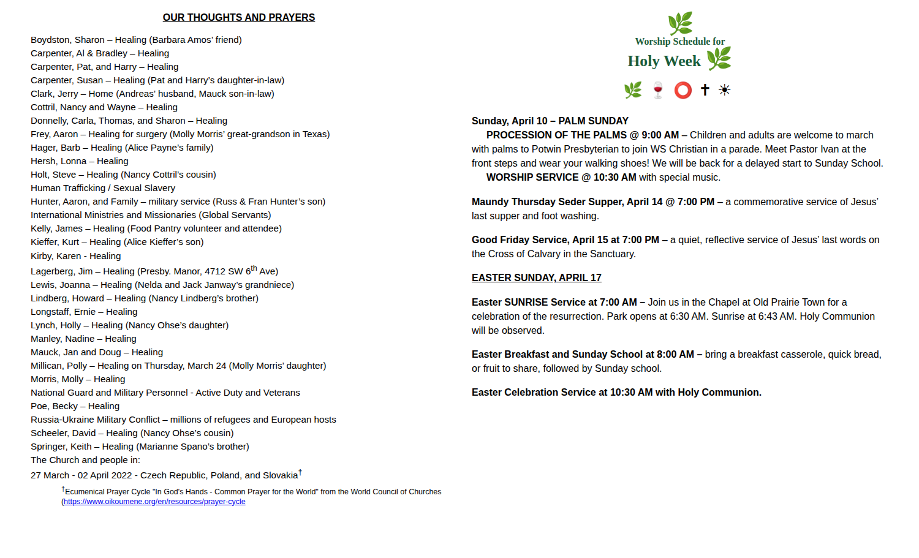OUR THOUGHTS AND PRAYERS
Boydston, Sharon – Healing (Barbara Amos’ friend)
Carpenter, Al & Bradley – Healing
Carpenter, Pat, and Harry – Healing
Carpenter, Susan – Healing (Pat and Harry’s daughter-in-law)
Clark, Jerry – Home (Andreas’ husband, Mauck son-in-law)
Cottril, Nancy and Wayne – Healing
Donnelly, Carla, Thomas, and Sharon – Healing
Frey, Aaron – Healing for surgery (Molly Morris’ great-grandson in Texas)
Hager, Barb – Healing (Alice Payne’s family)
Hersh, Lonna – Healing
Holt, Steve – Healing (Nancy Cottril’s cousin)
Human Trafficking / Sexual Slavery
Hunter, Aaron, and Family – military service (Russ & Fran Hunter’s son)
International Ministries and Missionaries (Global Servants)
Kelly, James – Healing (Food Pantry volunteer and attendee)
Kieffer, Kurt – Healing (Alice Kieffer’s son)
Kirby, Karen - Healing
Lagerberg, Jim – Healing (Presby. Manor, 4712 SW 6th Ave)
Lewis, Joanna – Healing (Nelda and Jack Janway’s grandniece)
Lindberg, Howard – Healing (Nancy Lindberg’s brother)
Longstaff, Ernie – Healing
Lynch, Holly – Healing (Nancy Ohse’s daughter)
Manley, Nadine – Healing
Mauck, Jan and Doug – Healing
Millican, Polly – Healing on Thursday, March 24 (Molly Morris’ daughter)
Morris, Molly – Healing
National Guard and Military Personnel - Active Duty and Veterans
Poe, Becky – Healing
Russia-Ukraine Military Conflict – millions of refugees and European hosts
Scheeler, David – Healing (Nancy Ohse’s cousin)
Springer, Keith – Healing (Marianne Spano’s brother)
The Church and people in:
27 March - 02 April 2022 - Czech Republic, Poland, and Slovakia†
†Ecumenical Prayer Cycle "In God's Hands - Common Prayer for the World" from the World Council of Churches (https://www.oikoumene.org/en/resources/prayer-cycle
🌿 Worship Schedule for Holy Week 🌿
🌿🍷⭕✝☀
Sunday, April 10 – PALM SUNDAY
PROCESSION OF THE PALMS @ 9:00 AM – Children and adults are welcome to march with palms to Potwin Presbyterian to join WS Christian in a parade. Meet Pastor Ivan at the front steps and wear your walking shoes! We will be back for a delayed start to Sunday School.
WORSHIP SERVICE @ 10:30 AM with special music.
Maundy Thursday Seder Supper, April 14 @ 7:00 PM – a commemorative service of Jesus’ last supper and foot washing.
Good Friday Service, April 15 at 7:00 PM – a quiet, reflective service of Jesus’ last words on the Cross of Calvary in the Sanctuary.
EASTER SUNDAY, APRIL 17
Easter SUNRISE Service at 7:00 AM – Join us in the Chapel at Old Prairie Town for a celebration of the resurrection. Park opens at 6:30 AM. Sunrise at 6:43 AM. Holy Communion will be observed.
Easter Breakfast and Sunday School at 8:00 AM – bring a breakfast casserole, quick bread, or fruit to share, followed by Sunday school.
Easter Celebration Service at 10:30 AM with Holy Communion.